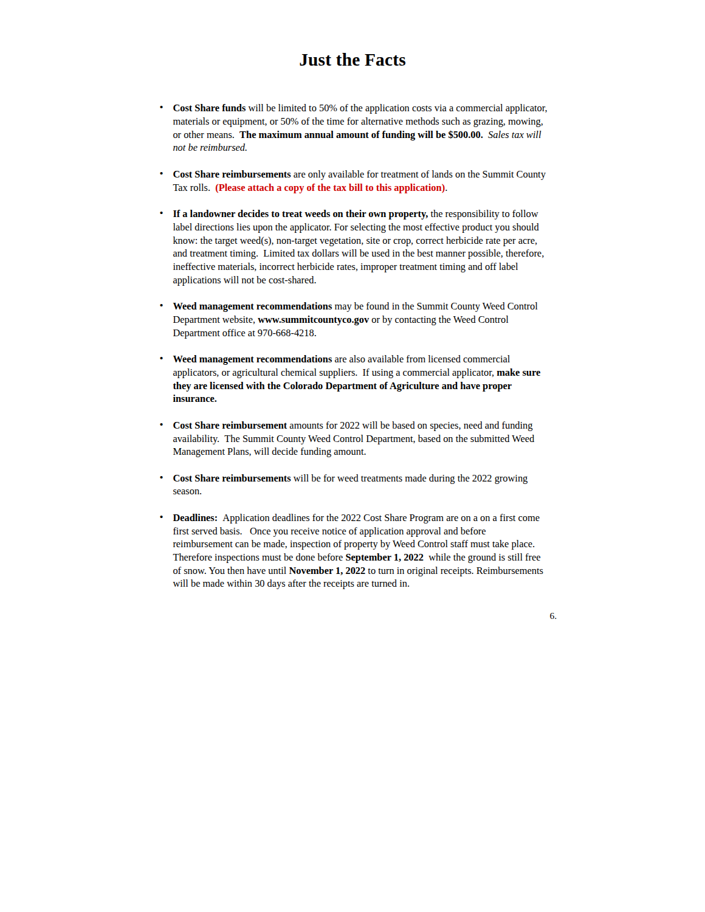Just the Facts
Cost Share funds will be limited to 50% of the application costs via a commercial applicator, materials or equipment, or 50% of the time for alternative methods such as grazing, mowing, or other means. The maximum annual amount of funding will be $500.00. Sales tax will not be reimbursed.
Cost Share reimbursements are only available for treatment of lands on the Summit County Tax rolls. (Please attach a copy of the tax bill to this application).
If a landowner decides to treat weeds on their own property, the responsibility to follow label directions lies upon the applicator. For selecting the most effective product you should know: the target weed(s), non-target vegetation, site or crop, correct herbicide rate per acre, and treatment timing. Limited tax dollars will be used in the best manner possible, therefore, ineffective materials, incorrect herbicide rates, improper treatment timing and off label applications will not be cost-shared.
Weed management recommendations may be found in the Summit County Weed Control Department website, www.summitcountyco.gov or by contacting the Weed Control Department office at 970-668-4218.
Weed management recommendations are also available from licensed commercial applicators, or agricultural chemical suppliers. If using a commercial applicator, make sure they are licensed with the Colorado Department of Agriculture and have proper insurance.
Cost Share reimbursement amounts for 2022 will be based on species, need and funding availability. The Summit County Weed Control Department, based on the submitted Weed Management Plans, will decide funding amount.
Cost Share reimbursements will be for weed treatments made during the 2022 growing season.
Deadlines: Application deadlines for the 2022 Cost Share Program are on a on a first come first served basis. Once you receive notice of application approval and before reimbursement can be made, inspection of property by Weed Control staff must take place. Therefore inspections must be done before September 1, 2022 while the ground is still free of snow. You then have until November 1, 2022 to turn in original receipts. Reimbursements will be made within 30 days after the receipts are turned in.
6.